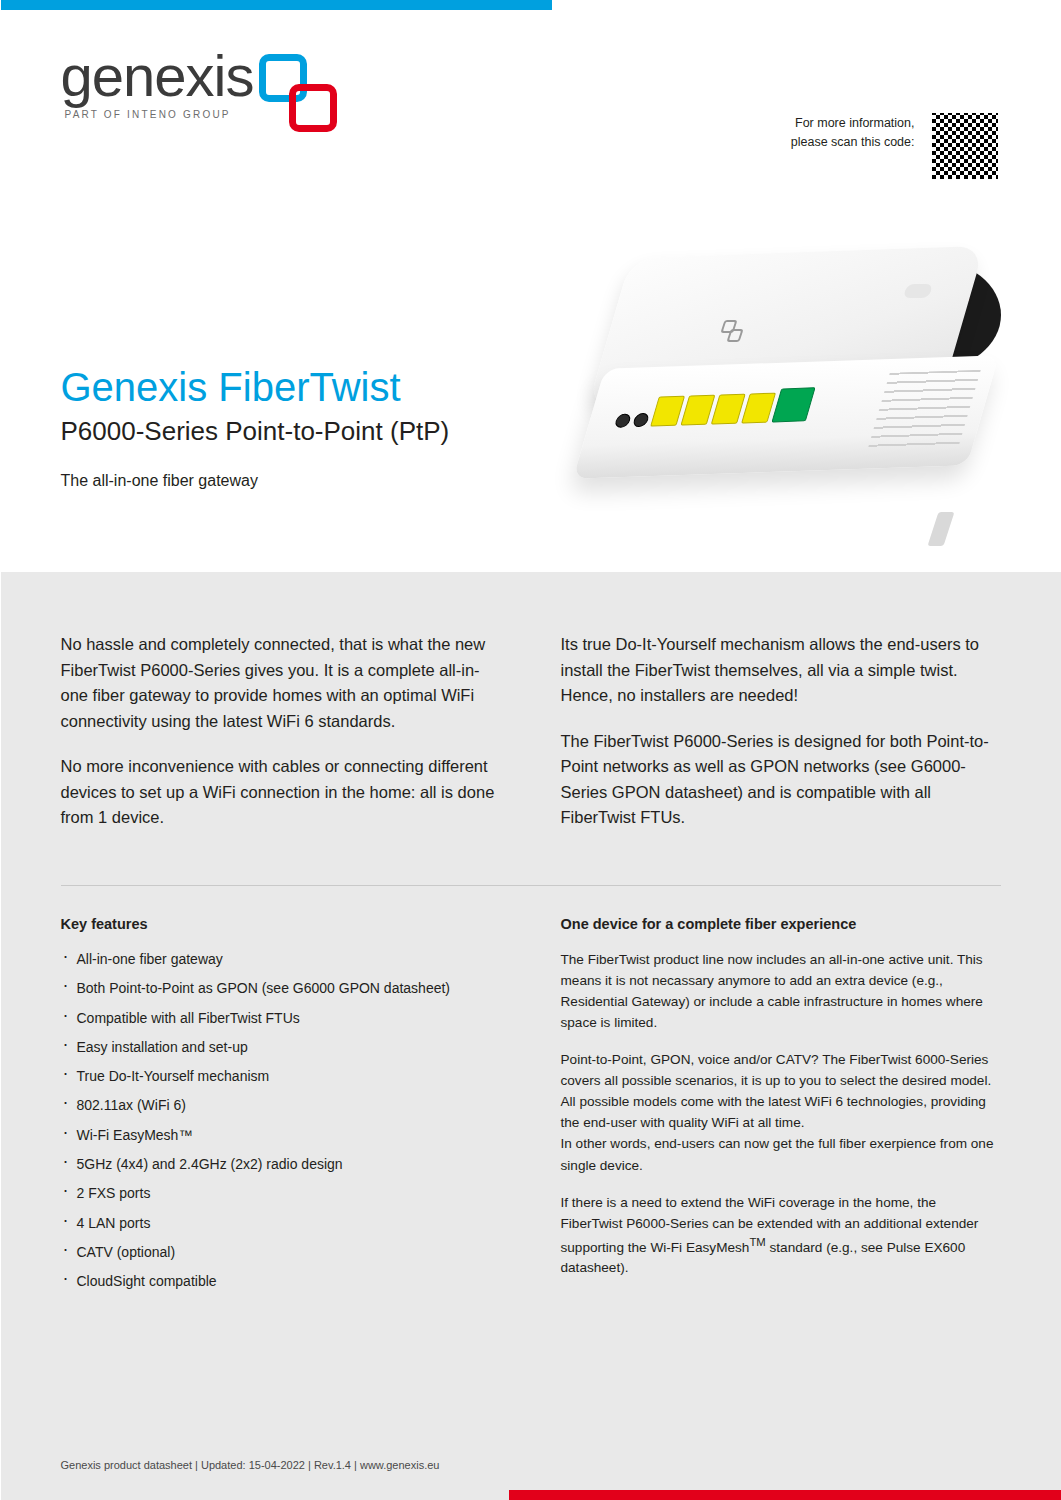genexis
PART OF INTENO GROUP
For more information,
please scan this code:
IOWRT
INSIDE
Genexis FiberTwist
P6000-Series Point-to-Point (PtP)
The all-in-one fiber gateway
No hassle and completely connected, that is what the new FiberTwist P6000-Series gives you. It is a complete all-in-one fiber gateway to provide homes with an optimal WiFi connectivity using the latest WiFi 6 standards.
No more inconvenience with cables or connecting different devices to set up a WiFi connection in the home: all is done from 1 device.
Its true Do-It-Yourself mechanism allows the end-users to install the FiberTwist themselves, all via a simple twist. Hence, no installers are needed!
The FiberTwist P6000-Series is designed for both Point-to-Point networks as well as GPON networks (see G6000-Series GPON datasheet) and is compatible with all FiberTwist FTUs.
Key features
All-in-one fiber gateway
Both Point-to-Point as GPON (see G6000 GPON datasheet)
Compatible with all FiberTwist FTUs
Easy installation and set-up
True Do-It-Yourself mechanism
802.11ax (WiFi 6)
Wi-Fi EasyMesh™
5GHz (4x4) and 2.4GHz (2x2) radio design
2 FXS ports
4 LAN ports
CATV (optional)
CloudSight compatible
One device for a complete fiber experience
The FiberTwist product line now includes an all-in-one active unit. This means it is not necassary anymore to add an extra device (e.g., Residential Gateway) or include a cable infrastructure in homes where space is limited.
Point-to-Point, GPON, voice and/or CATV? The FiberTwist 6000-Series covers all possible scenarios, it is up to you to select the desired model.
All possible models come with the latest WiFi 6 technologies, providing the end-user with quality WiFi at all time.
In other words, end-users can now get the full fiber exerpience from one single device.
If there is a need to extend the WiFi coverage in the home, the FiberTwist P6000-Series can be extended with an additional extender supporting the Wi-Fi EasyMeshTM standard (e.g., see Pulse EX600 datasheet).
Genexis product datasheet | Updated: 15-04-2022 | Rev.1.4 | www.genexis.eu